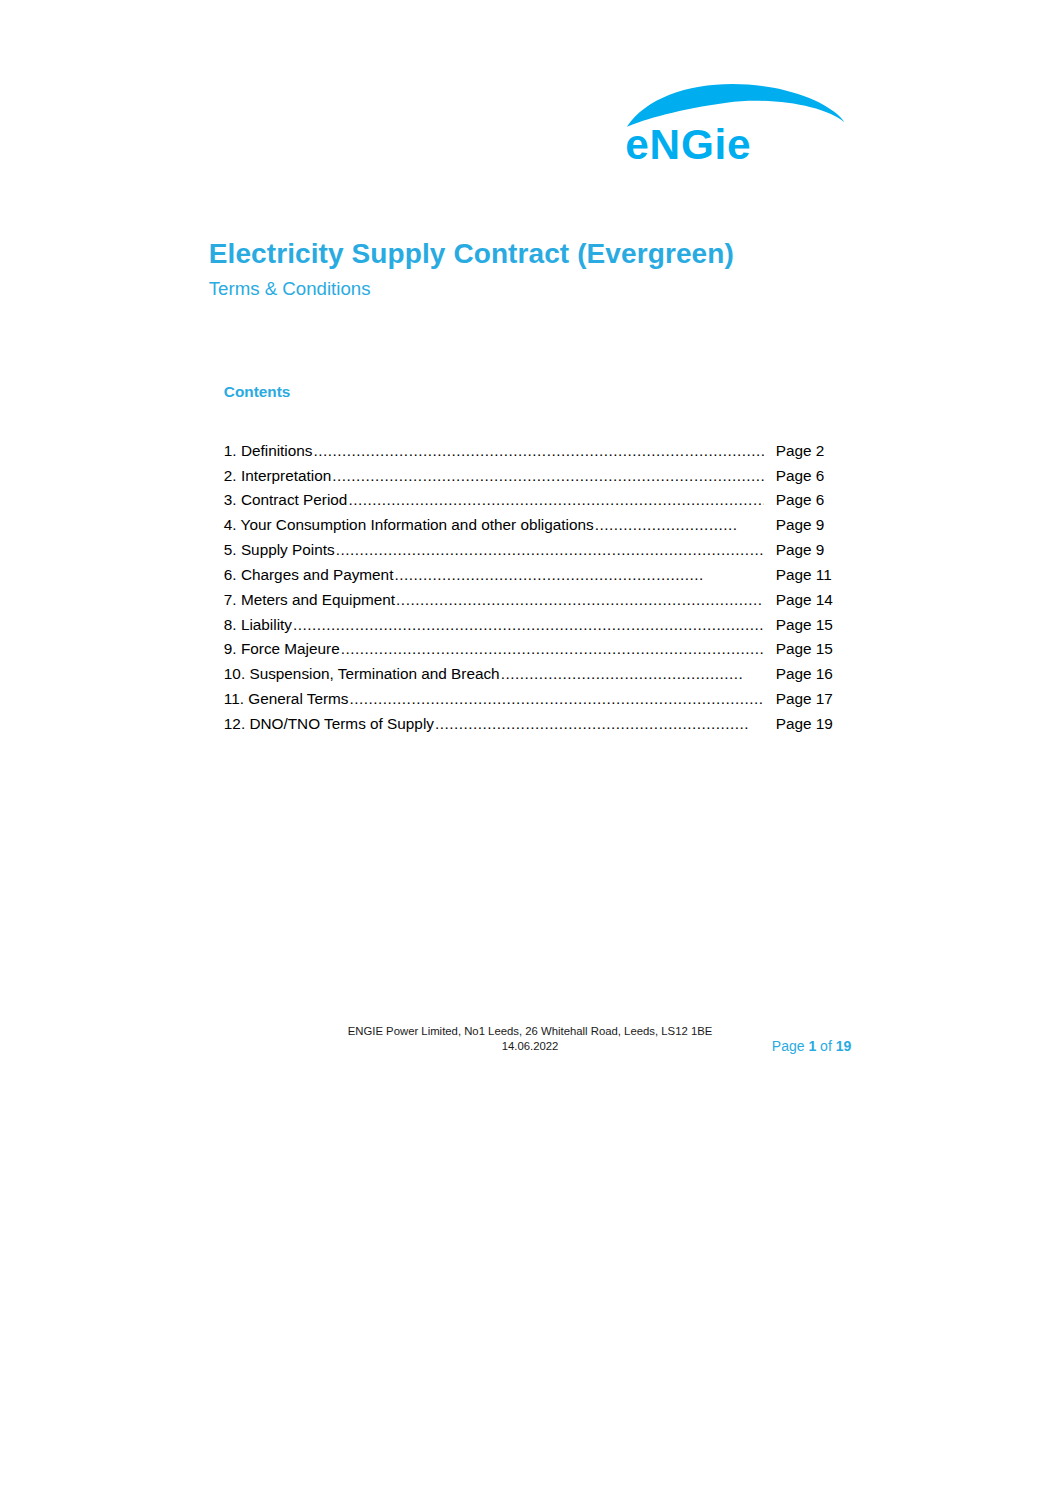eNGie
Electricity Supply Contract (Evergreen)
Terms & Conditions
Contents
1. Definitions .................................................................................................. Page 2
2. Interpretation ............................................................................................... Page 6
3. Contract Period ........................................................................................... Page 6
4. Your Consumption Information and other obligations .............................. Page 9
5. Supply Points .............................................................................................. Page 9
6. Charges and Payment ................................................................. Page 11
7. Meters and Equipment ............................................................................. Page 14
8. Liability ....................................................................................................... Page 15
9. Force Majeure ............................................................................................ Page 15
10. Suspension, Termination and Breach ................................................... Page 16
11. General Terms ......................................................................................... Page 17
12. DNO/TNO Terms of Supply .................................................................. Page 19
ENGIE Power Limited, No1 Leeds, 26 Whitehall Road, Leeds, LS12 1BE
14.06.2022
Page 1 of 19